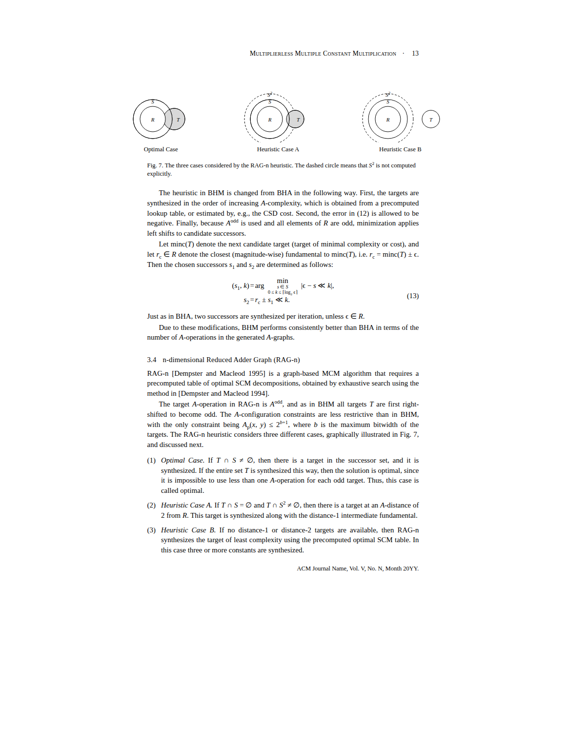Multiplierless Multiple Constant Multiplication·13
R S T
Optimal Case
R S S2 T
Heuristic Case A
R S S2 T
Heuristic Case B
Fig. 7. The three cases considered by the RAG-n heuristic. The dashed circle means that S2 is not computed explicitly.
The heuristic in BHM is changed from BHA in the following way. First, the targets are synthesized in the order of increasing A-complexity, which is obtained from a precomputed lookup table, or estimated by, e.g., the CSD cost. Second, the error in (12) is allowed to be negative. Finally, because Aodd is used and all elements of R are odd, minimization applies left shifts to candidate successors.
Let minc(T) denote the next candidate target (target of minimal complexity or cost), and let rc ∈ R denote the closest (magnitude-wise) fundamental to minc(T), i.e. rc = minc(T) ± ϵ. Then the chosen successors s1 and s2 are determined as follows:
| ( s 1 , k ) | = | arg min s ∈ S 0 ≤ k ≤ ⌈log 2 ϵ ⌉ / ϵ − s ≪ k /, |
| s 2 | = | r c ± s 1 ≪ k . |
(13)
Just as in BHA, two successors are synthesized per iteration, unless ϵ ∈ R.
Due to these modifications, BHM performs consistently better than BHA in terms of the number of A-operations in the generated A-graphs.
3.4n-dimensional Reduced Adder Graph (RAG-n)
RAG-n [Dempster and Macleod 1995] is a graph-based MCM algorithm that requires a precomputed table of optimal SCM decompositions, obtained by exhaustive search using the method in [Dempster and Macleod 1994].
The target A-operation in RAG-n is Aodd, and as in BHM all targets T are first right-shifted to become odd. The A-configuration constraints are less restrictive than in BHM, with the only constraint being Ap(x, y) ≤ 2b+1, where b is the maximum bitwidth of the targets. The RAG-n heuristic considers three different cases, graphically illustrated in Fig. 7, and discussed next.
(1) Optimal Case. If T ∩ S ≠ ∅, then there is a target in the successor set, and it is synthesized. If the entire set T is synthesized this way, then the solution is optimal, since it is impossible to use less than one A-operation for each odd target. Thus, this case is called optimal.
(2) Heuristic Case A. If T ∩ S = ∅ and T ∩ S2 ≠ ∅, then there is a target at an A-distance of 2 from R. This target is synthesized along with the distance-1 intermediate fundamental.
(3) Heuristic Case B. If no distance-1 or distance-2 targets are available, then RAG-n synthesizes the target of least complexity using the precomputed optimal SCM table. In this case three or more constants are synthesized.
ACM Journal Name, Vol. V, No. N, Month 20YY.